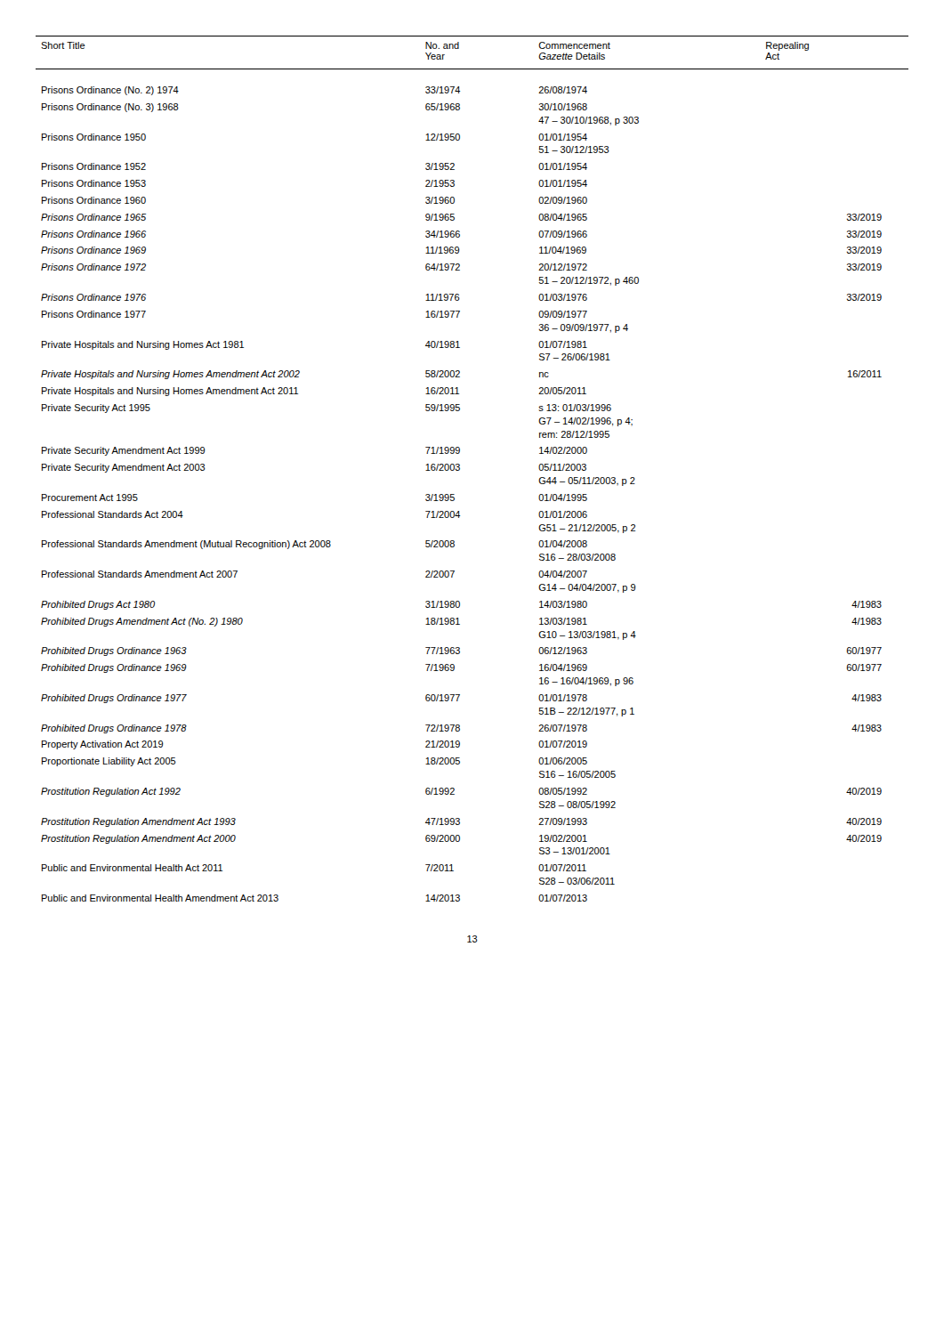| Short Title | No. and Year | Commencement Gazette Details | Repealing Act |
| --- | --- | --- | --- |
| Prisons Ordinance (No. 2) 1974 | 33/1974 | 26/08/1974 | |
| Prisons Ordinance (No. 3) 1968 | 65/1968 | 30/10/1968 47 – 30/10/1968, p 303 | |
| Prisons Ordinance 1950 | 12/1950 | 01/01/1954 51 – 30/12/1953 | |
| Prisons Ordinance 1952 | 3/1952 | 01/01/1954 | |
| Prisons Ordinance 1953 | 2/1953 | 01/01/1954 | |
| Prisons Ordinance 1960 | 3/1960 | 02/09/1960 | |
| Prisons Ordinance 1965 | 9/1965 | 08/04/1965 | 33/2019 |
| Prisons Ordinance 1966 | 34/1966 | 07/09/1966 | 33/2019 |
| Prisons Ordinance 1969 | 11/1969 | 11/04/1969 | 33/2019 |
| Prisons Ordinance 1972 | 64/1972 | 20/12/1972 51 – 20/12/1972, p 460 | 33/2019 |
| Prisons Ordinance 1976 | 11/1976 | 01/03/1976 | 33/2019 |
| Prisons Ordinance 1977 | 16/1977 | 09/09/1977 36 – 09/09/1977, p 4 | |
| Private Hospitals and Nursing Homes Act 1981 | 40/1981 | 01/07/1981 S7 – 26/06/1981 | |
| Private Hospitals and Nursing Homes Amendment Act 2002 | 58/2002 | nc | 16/2011 |
| Private Hospitals and Nursing Homes Amendment Act 2011 | 16/2011 | 20/05/2011 | |
| Private Security Act 1995 | 59/1995 | s 13: 01/03/1996 G7 – 14/02/1996, p 4; rem: 28/12/1995 | |
| Private Security Amendment Act 1999 | 71/1999 | 14/02/2000 | |
| Private Security Amendment Act 2003 | 16/2003 | 05/11/2003 G44 – 05/11/2003, p 2 | |
| Procurement Act 1995 | 3/1995 | 01/04/1995 | |
| Professional Standards Act 2004 | 71/2004 | 01/01/2006 G51 – 21/12/2005, p 2 | |
| Professional Standards Amendment (Mutual Recognition) Act 2008 | 5/2008 | 01/04/2008 S16 – 28/03/2008 | |
| Professional Standards Amendment Act 2007 | 2/2007 | 04/04/2007 G14 – 04/04/2007, p 9 | |
| Prohibited Drugs Act 1980 | 31/1980 | 14/03/1980 | 4/1983 |
| Prohibited Drugs Amendment Act (No. 2) 1980 | 18/1981 | 13/03/1981 G10 – 13/03/1981, p 4 | 4/1983 |
| Prohibited Drugs Ordinance 1963 | 77/1963 | 06/12/1963 | 60/1977 |
| Prohibited Drugs Ordinance 1969 | 7/1969 | 16/04/1969 16 – 16/04/1969, p 96 | 60/1977 |
| Prohibited Drugs Ordinance 1977 | 60/1977 | 01/01/1978 51B – 22/12/1977, p 1 | 4/1983 |
| Prohibited Drugs Ordinance 1978 | 72/1978 | 26/07/1978 | 4/1983 |
| Property Activation Act 2019 | 21/2019 | 01/07/2019 | |
| Proportionate Liability Act 2005 | 18/2005 | 01/06/2005 S16 – 16/05/2005 | |
| Prostitution Regulation Act 1992 | 6/1992 | 08/05/1992 S28 – 08/05/1992 | 40/2019 |
| Prostitution Regulation Amendment Act 1993 | 47/1993 | 27/09/1993 | 40/2019 |
| Prostitution Regulation Amendment Act 2000 | 69/2000 | 19/02/2001 S3 – 13/01/2001 | 40/2019 |
| Public and Environmental Health Act 2011 | 7/2011 | 01/07/2011 S28 – 03/06/2011 | |
| Public and Environmental Health Amendment Act 2013 | 14/2013 | 01/07/2013 | |
13